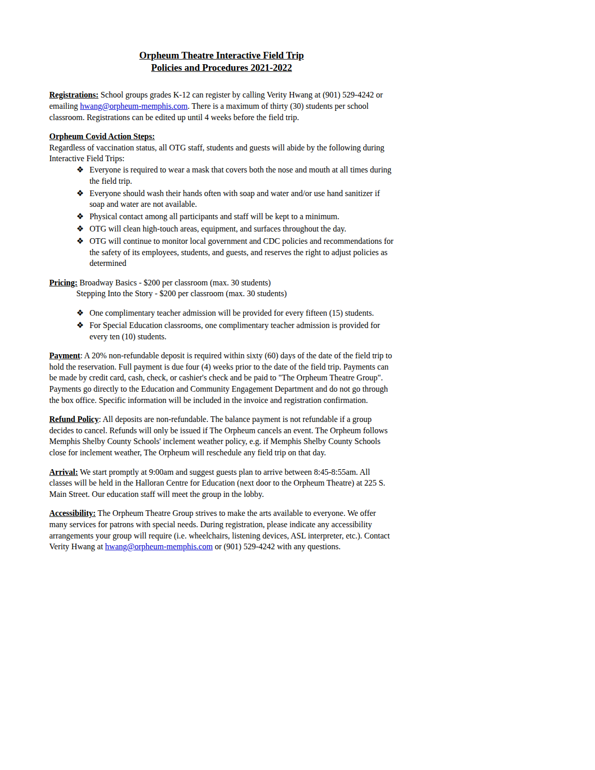Orpheum Theatre Interactive Field Trip
Policies and Procedures 2021-2022
Registrations: School groups grades K-12 can register by calling Verity Hwang at (901) 529-4242 or emailing hwang@orpheum-memphis.com. There is a maximum of thirty (30) students per school classroom. Registrations can be edited up until 4 weeks before the field trip.
Orpheum Covid Action Steps:
Regardless of vaccination status, all OTG staff, students and guests will abide by the following during Interactive Field Trips:
Everyone is required to wear a mask that covers both the nose and mouth at all times during the field trip.
Everyone should wash their hands often with soap and water and/or use hand sanitizer if soap and water are not available.
Physical contact among all participants and staff will be kept to a minimum.
OTG will clean high-touch areas, equipment, and surfaces throughout the day.
OTG will continue to monitor local government and CDC policies and recommendations for the safety of its employees, students, and guests, and reserves the right to adjust policies as determined
Pricing: Broadway Basics - $200 per classroom (max. 30 students)
Stepping Into the Story - $200 per classroom (max. 30 students)
One complimentary teacher admission will be provided for every fifteen (15) students.
For Special Education classrooms, one complimentary teacher admission is provided for every ten (10) students.
Payment: A 20% non-refundable deposit is required within sixty (60) days of the date of the field trip to hold the reservation. Full payment is due four (4) weeks prior to the date of the field trip. Payments can be made by credit card, cash, check, or cashier's check and be paid to "The Orpheum Theatre Group". Payments go directly to the Education and Community Engagement Department and do not go through the box office. Specific information will be included in the invoice and registration confirmation.
Refund Policy: All deposits are non-refundable. The balance payment is not refundable if a group decides to cancel. Refunds will only be issued if The Orpheum cancels an event. The Orpheum follows Memphis Shelby County Schools' inclement weather policy, e.g. if Memphis Shelby County Schools close for inclement weather, The Orpheum will reschedule any field trip on that day.
Arrival: We start promptly at 9:00am and suggest guests plan to arrive between 8:45-8:55am. All classes will be held in the Halloran Centre for Education (next door to the Orpheum Theatre) at 225 S. Main Street. Our education staff will meet the group in the lobby.
Accessibility: The Orpheum Theatre Group strives to make the arts available to everyone. We offer many services for patrons with special needs. During registration, please indicate any accessibility arrangements your group will require (i.e. wheelchairs, listening devices, ASL interpreter, etc.). Contact Verity Hwang at hwang@orpheum-memphis.com or (901) 529-4242 with any questions.